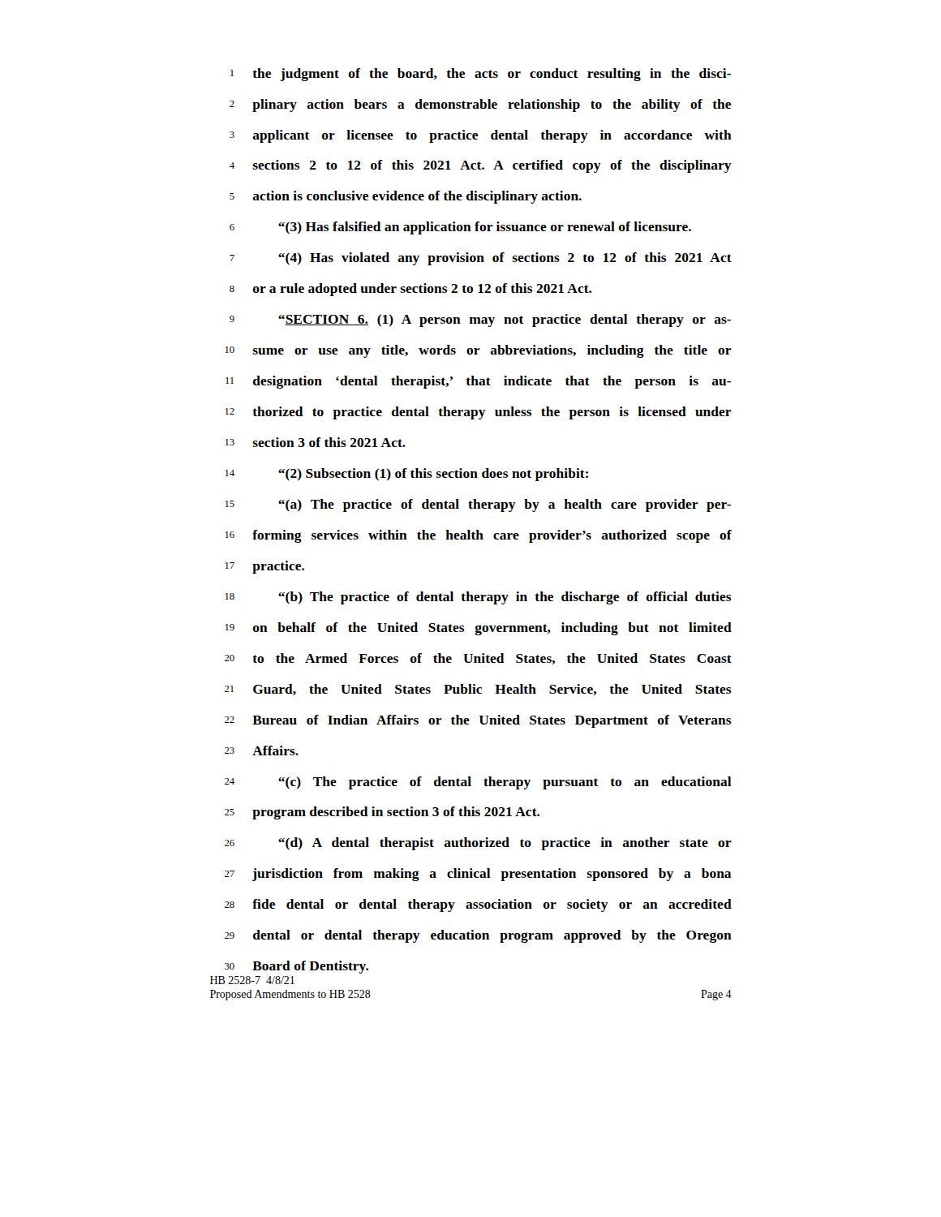the judgment of the board, the acts or conduct resulting in the disci-
plinary action bears a demonstrable relationship to the ability of the
applicant or licensee to practice dental therapy in accordance with
sections 2 to 12 of this 2021 Act. A certified copy of the disciplinary
action is conclusive evidence of the disciplinary action.
“(3) Has falsified an application for issuance or renewal of licensure.
“(4) Has violated any provision of sections 2 to 12 of this 2021 Act
or a rule adopted under sections 2 to 12 of this 2021 Act.
“SECTION 6. (1) A person may not practice dental therapy or as-
sume or use any title, words or abbreviations, including the title or
designation ‘dental therapist,’ that indicate that the person is au-
thorized to practice dental therapy unless the person is licensed under
section 3 of this 2021 Act.
“(2) Subsection (1) of this section does not prohibit:
“(a) The practice of dental therapy by a health care provider per-
forming services within the health care provider’s authorized scope of
practice.
“(b) The practice of dental therapy in the discharge of official duties
on behalf of the United States government, including but not limited
to the Armed Forces of the United States, the United States Coast
Guard, the United States Public Health Service, the United States
Bureau of Indian Affairs or the United States Department of Veterans
Affairs.
“(c) The practice of dental therapy pursuant to an educational
program described in section 3 of this 2021 Act.
“(d) A dental therapist authorized to practice in another state or
jurisdiction from making a clinical presentation sponsored by a bona
fide dental or dental therapy association or society or an accredited
dental or dental therapy education program approved by the Oregon
Board of Dentistry.
HB 2528-7 4/8/21
Proposed Amendments to HB 2528
Page 4